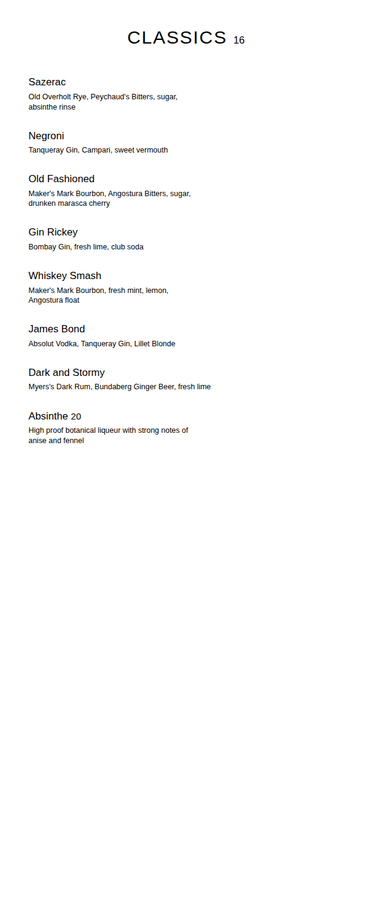CLASSICS 16
Sazerac
Old Overholt Rye, Peychaud's Bitters, sugar,
absinthe rinse
Negroni
Tanqueray Gin, Campari, sweet vermouth
Old Fashioned
Maker's Mark Bourbon, Angostura Bitters, sugar,
drunken marasca cherry
Gin Rickey
Bombay Gin, fresh lime, club soda
Whiskey Smash
Maker's Mark Bourbon, fresh mint, lemon,
Angostura float
James Bond
Absolut Vodka, Tanqueray Gin, Lillet Blonde
Dark and Stormy
Myers's Dark Rum, Bundaberg Ginger Beer, fresh lime
Absinthe 20
High proof botanical liqueur with strong notes of
anise and fennel